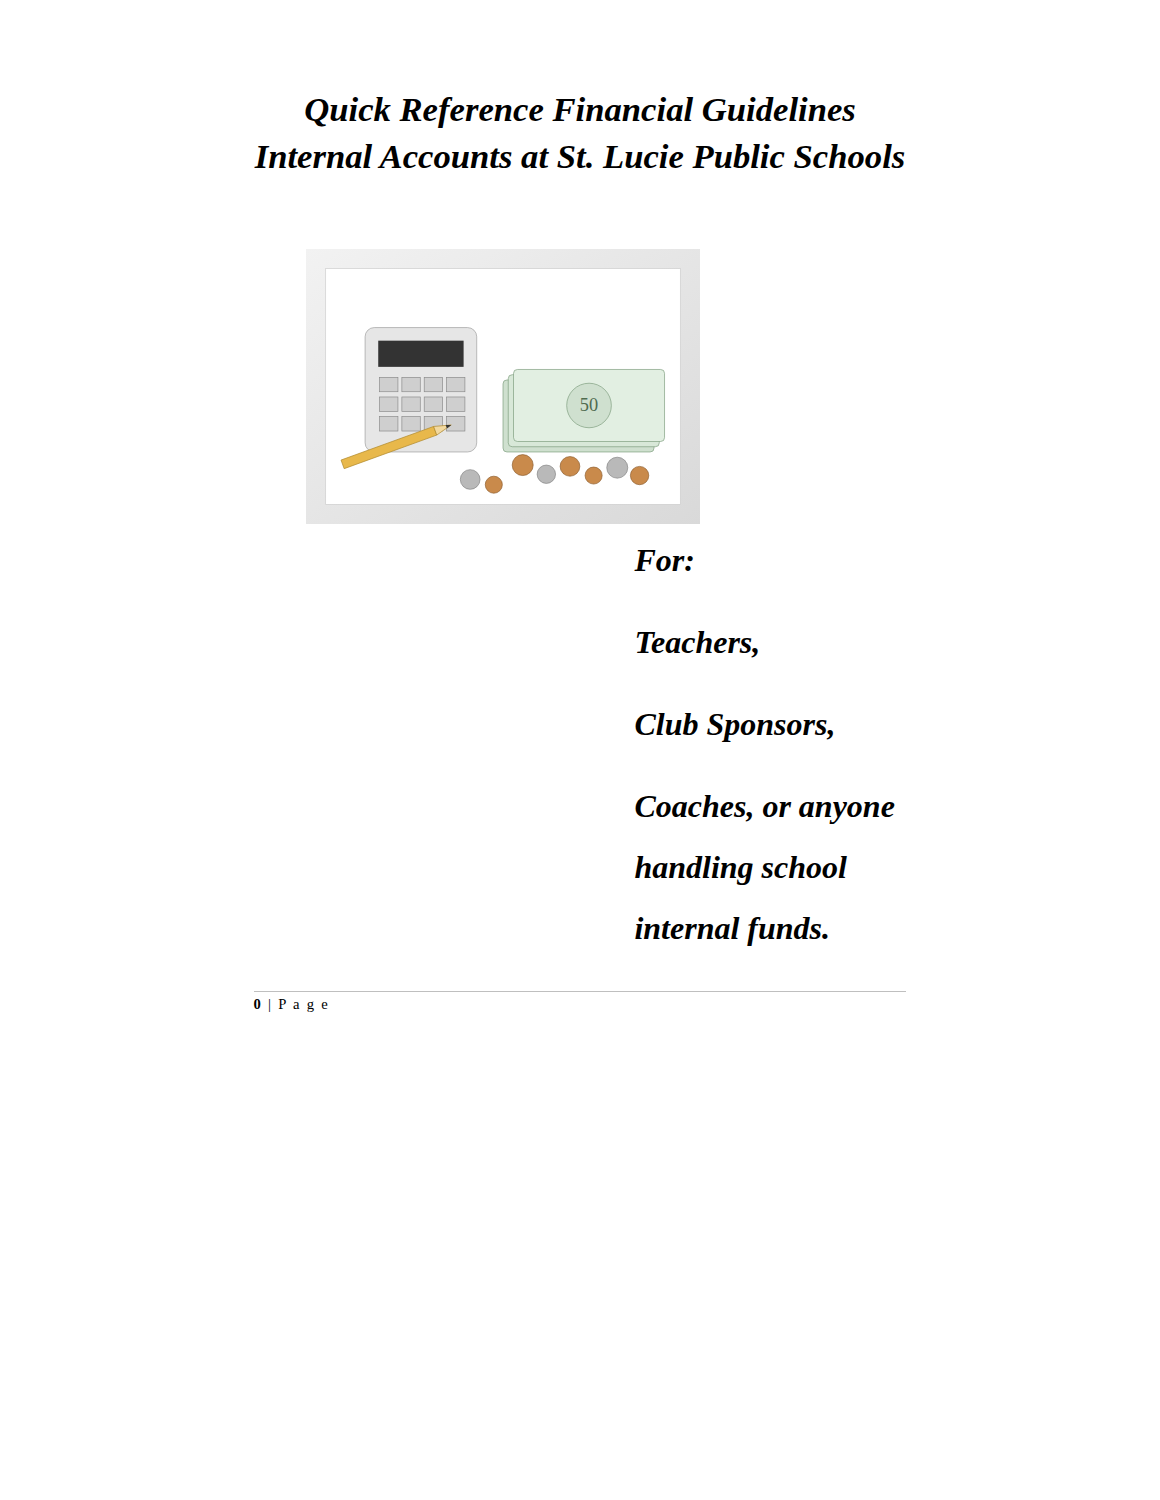Quick Reference Financial Guidelines Internal Accounts at St. Lucie Public Schools
For:
Teachers,
Club Sponsors,
Coaches, or anyone handling school internal funds.
0 | P a g e